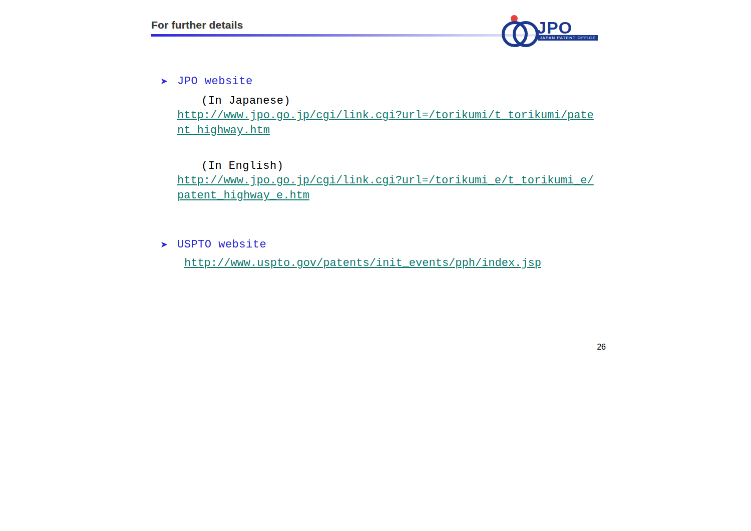For further details
JPO
JAPAN PATENT OFFICE
JPO website
(In Japanese)
http://www.jpo.go.jp/cgi/link.cgi?url=/torikumi/t_torikumi/patent_highway.htm
(In English)
http://www.jpo.go.jp/cgi/link.cgi?url=/torikumi_e/t_torikumi_e/patent_highway_e.htm
USPTO website
http://www.uspto.gov/patents/init_events/pph/index.jsp
26